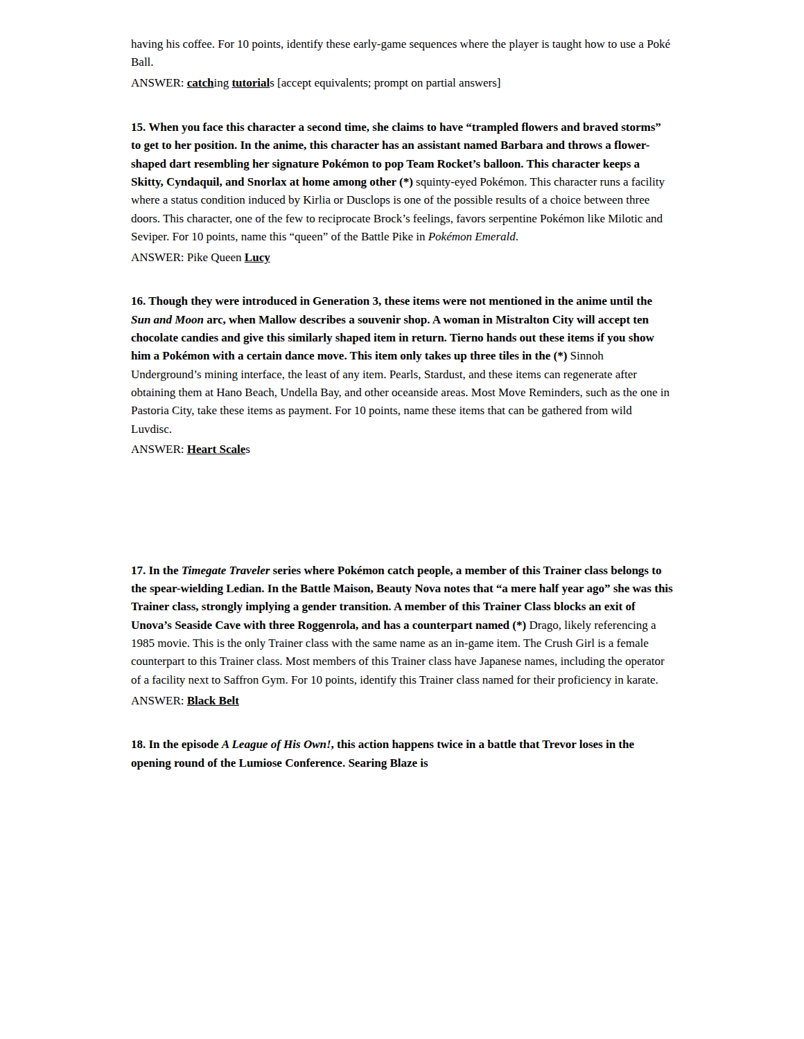having his coffee. For 10 points, identify these early-game sequences where the player is taught how to use a Poké Ball.
ANSWER: catching tutorials [accept equivalents; prompt on partial answers]
15. When you face this character a second time, she claims to have “trampled flowers and braved storms” to get to her position. In the anime, this character has an assistant named Barbara and throws a flower-shaped dart resembling her signature Pokémon to pop Team Rocket’s balloon. This character keeps a Skitty, Cyndaquil, and Snorlax at home among other (*) squinty-eyed Pokémon. This character runs a facility where a status condition induced by Kirlia or Dusclops is one of the possible results of a choice between three doors. This character, one of the few to reciprocate Brock’s feelings, favors serpentine Pokémon like Milotic and Seviper. For 10 points, name this “queen” of the Battle Pike in Pokémon Emerald.
ANSWER: Pike Queen Lucy
16. Though they were introduced in Generation 3, these items were not mentioned in the anime until the Sun and Moon arc, when Mallow describes a souvenir shop. A woman in Mistralton City will accept ten chocolate candies and give this similarly shaped item in return. Tierno hands out these items if you show him a Pokémon with a certain dance move. This item only takes up three tiles in the (*) Sinnoh Underground’s mining interface, the least of any item. Pearls, Stardust, and these items can regenerate after obtaining them at Hano Beach, Undella Bay, and other oceanside areas. Most Move Reminders, such as the one in Pastoria City, take these items as payment. For 10 points, name these items that can be gathered from wild Luvdisc.
ANSWER: Heart Scales
17. In the Timegate Traveler series where Pokémon catch people, a member of this Trainer class belongs to the spear-wielding Ledian. In the Battle Maison, Beauty Nova notes that “a mere half year ago” she was this Trainer class, strongly implying a gender transition. A member of this Trainer Class blocks an exit of Unova’s Seaside Cave with three Roggenrola, and has a counterpart named (*) Drago, likely referencing a 1985 movie. This is the only Trainer class with the same name as an in-game item. The Crush Girl is a female counterpart to this Trainer class. Most members of this Trainer class have Japanese names, including the operator of a facility next to Saffron Gym. For 10 points, identify this Trainer class named for their proficiency in karate.
ANSWER: Black Belt
18. In the episode A League of His Own!, this action happens twice in a battle that Trevor loses in the opening round of the Lumiose Conference. Searing Blaze is